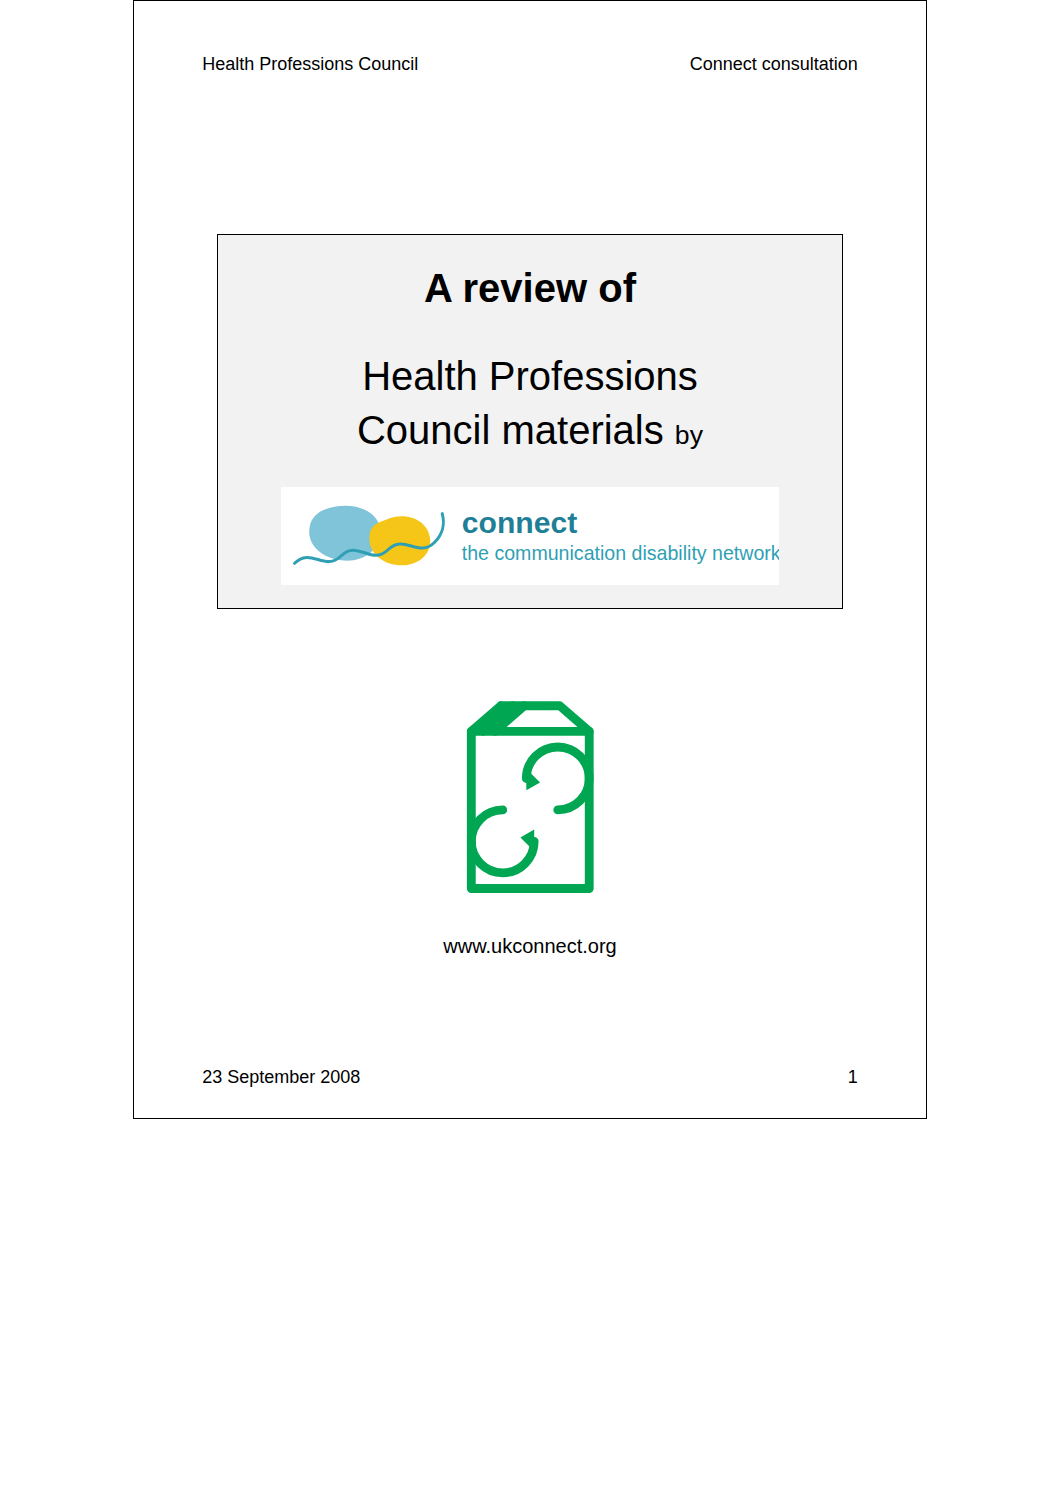Health Professions Council Connect consultation
A review of
Health Professions
Council materials by
connect the communication disability network
www.ukconnect.org
23 September 2008 1